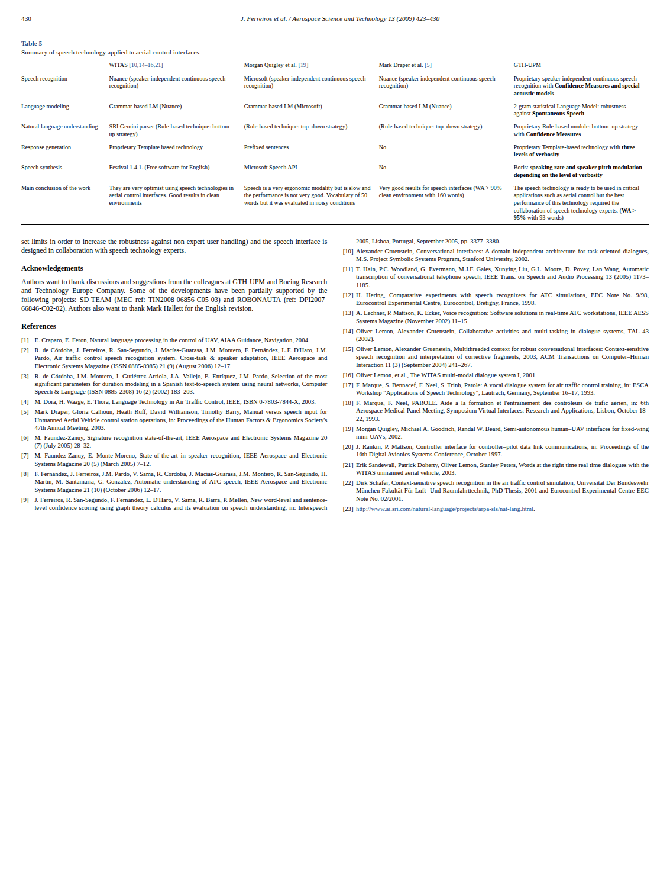430 J. Ferreiros et al. / Aerospace Science and Technology 13 (2009) 423–430
Table 5 Summary of speech technology applied to aerial control interfaces.
| | WITAS [10,14–16,21] | Morgan Quigley et al. [19] | Mark Draper et al. [5] | GTH-UPM |
| --- | --- | --- | --- | --- |
| Speech recognition | Nuance (speaker independent continuous speech recognition) | Microsoft (speaker independent continuous speech recognition) | Nuance (speaker independent continuous speech recognition) | Proprietary speaker independent continuous speech recognition with Confidence Measures and special acoustic models |
| Language modeling | Grammar-based LM (Nuance) | Grammar-based LM (Microsoft) | Grammar-based LM (Nuance) | 2-gram statistical Language Model: robustness against Spontaneous Speech |
| Natural language understanding | SRI Gemini parser (Rule-based technique: bottom–up strategy) | (Rule-based technique: top–down strategy) | (Rule-based technique: top–down strategy) | Proprietary Rule-based module: bottom–up strategy with Confidence Measures |
| Response generation | Proprietary Template based technology | Prefixed sentences | No | Proprietary Template-based technology with three levels of verbosity |
| Speech synthesis | Festival 1.4.1. (Free software for English) | Microsoft Speech API | No | Boris: speaking rate and speaker pitch modulation depending on the level of verbosity |
| Main conclusion of the work | They are very optimist using speech technologies in aerial control interfaces. Good results in clean environments | Speech is a very ergonomic modality but is slow and the performance is not very good. Vocabulary of 50 words but it was evaluated in noisy conditions | Very good results for speech interfaces (WA > 90% clean environment with 160 words) | The speech technology is ready to be used in critical applications such as aerial control but the best performance of this technology required the collaboration of speech technology experts. ( WA > 95% with 93 words) |
set limits in order to increase the robustness against non-expert user handling) and the speech interface is designed in collaboration with speech technology experts.
Acknowledgements
Authors want to thank discussions and suggestions from the colleagues at GTH-UPM and Boeing Research and Technology Europe Company. Some of the developments have been partially supported by the following projects: SD-TEAM (MEC ref: TIN2008-06856-C05-03) and ROBONAUTA (ref: DPI2007-66846-C02-02). Authors also want to thank Mark Hallett for the English revision.
References
E. Craparo, E. Feron, Natural language processing in the control of UAV, AIAA Guidance, Navigation, 2004.
R. de Córdoba, J. Ferreiros, R. San-Segundo, J. Macías-Guarasa, J.M. Montero, F. Fernández, L.F. D'Haro, J.M. Pardo, Air traffic control speech recognition system. Cross-task & speaker adaptation, IEEE Aerospace and Electronic Systems Magazine (ISSN 0885-8985) 21 (9) (August 2006) 12–17.
R. de Córdoba, J.M. Montero, J. Gutiérrez-Arriola, J.A. Vallejo, E. Enríquez, J.M. Pardo, Selection of the most significant parameters for duration modeling in a Spanish text-to-speech system using neural networks, Computer Speech & Language (ISSN 0885-2308) 16 (2) (2002) 183–203.
M. Dora, H. Waage, E. Thora, Language Technology in Air Traffic Control, IEEE, ISBN 0-7803-7844-X, 2003.
Mark Draper, Gloria Calhoun, Heath Ruff, David Williamson, Timothy Barry, Manual versus speech input for Unmanned Aerial Vehicle control station operations, in: Proceedings of the Human Factors & Ergonomics Society's 47th Annual Meeting, 2003.
M. Faundez-Zanuy, Signature recognition state-of-the-art, IEEE Aerospace and Electronic Systems Magazine 20 (7) (July 2005) 28–32.
M. Faundez-Zanuy, E. Monte-Moreno, State-of-the-art in speaker recognition, IEEE Aerospace and Electronic Systems Magazine 20 (5) (March 2005) 7–12.
F. Fernández, J. Ferreiros, J.M. Pardo, V. Sama, R. Córdoba, J. Macías-Guarasa, J.M. Montero, R. San-Segundo, H. Martín, M. Santamaría, G. González, Automatic understanding of ATC speech, IEEE Aerospace and Electronic Systems Magazine 21 (10) (October 2006) 12–17.
J. Ferreiros, R. San-Segundo, F. Fernández, L. D'Haro, V. Sama, R. Barra, P. Mellén, New word-level and sentence-level confidence scoring using graph theory calculus and its evaluation on speech understanding, in: Interspeech 2005, Lisboa, Portugal, September 2005, pp. 3377–3380.
Alexander Gruenstein, Conversational interfaces: A domain-independent architecture for task-oriented dialogues, M.S. Project Symbolic Systems Program, Stanford University, 2002.
T. Hain, P.C. Woodland, G. Evermann, M.J.F. Gales, Xunying Liu, G.L. Moore, D. Povey, Lan Wang, Automatic transcription of conversational telephone speech, IEEE Trans. on Speech and Audio Processing 13 (2005) 1173–1185.
H. Hering, Comparative experiments with speech recognizers for ATC simulations, EEC Note No. 9/98, Eurocontrol Experimental Centre, Eurocontrol, Bretigny, France, 1998.
A. Lechner, P. Mattson, K. Ecker, Voice recognition: Software solutions in real-time ATC workstations, IEEE AESS Systems Magazine (November 2002) 11–15.
Oliver Lemon, Alexander Gruenstein, Collaborative activities and multi-tasking in dialogue systems, TAL 43 (2002).
Oliver Lemon, Alexander Gruenstein, Multithreaded context for robust conversational interfaces: Context-sensitive speech recognition and interpretation of corrective fragments, 2003, ACM Transactions on Computer–Human Interaction 11 (3) (September 2004) 241–267.
Oliver Lemon, et al., The WITAS multi-modal dialogue system I, 2001.
F. Marque, S. Bennacef, F. Neel, S. Trinh, Parole: A vocal dialogue system for air traffic control training, in: ESCA Workshop "Applications of Speech Technology", Lautrach, Germany, September 16–17, 1993.
F. Marque, F. Neel, PAROLE. Aide à la formation et l'entraînement des contrôleurs de trafic aérien, in: 6th Aerospace Medical Panel Meeting, Symposium Virtual Interfaces: Research and Applications, Lisbon, October 18–22, 1993.
Morgan Quigley, Michael A. Goodrich, Randal W. Beard, Semi-autonomous human–UAV interfaces for fixed-wing mini-UAVs, 2002.
J. Rankin, P. Mattson, Controller interface for controller–pilot data link communications, in: Proceedings of the 16th Digital Avionics Systems Conference, October 1997.
Erik Sandewall, Patrick Doherty, Oliver Lemon, Stanley Peters, Words at the right time real time dialogues with the WITAS unmanned aerial vehicle, 2003.
Dirk Schäfer, Context-sensitive speech recognition in the air traffic control simulation, Universität Der Bundeswehr München Fakultät Für Luft- Und Raumfahrttechnik, PhD Thesis, 2001 and Eurocontrol Experimental Centre EEC Note No. 02/2001.
http://www.ai.sri.com/natural-language/projects/arpa-sls/nat-lang.html.